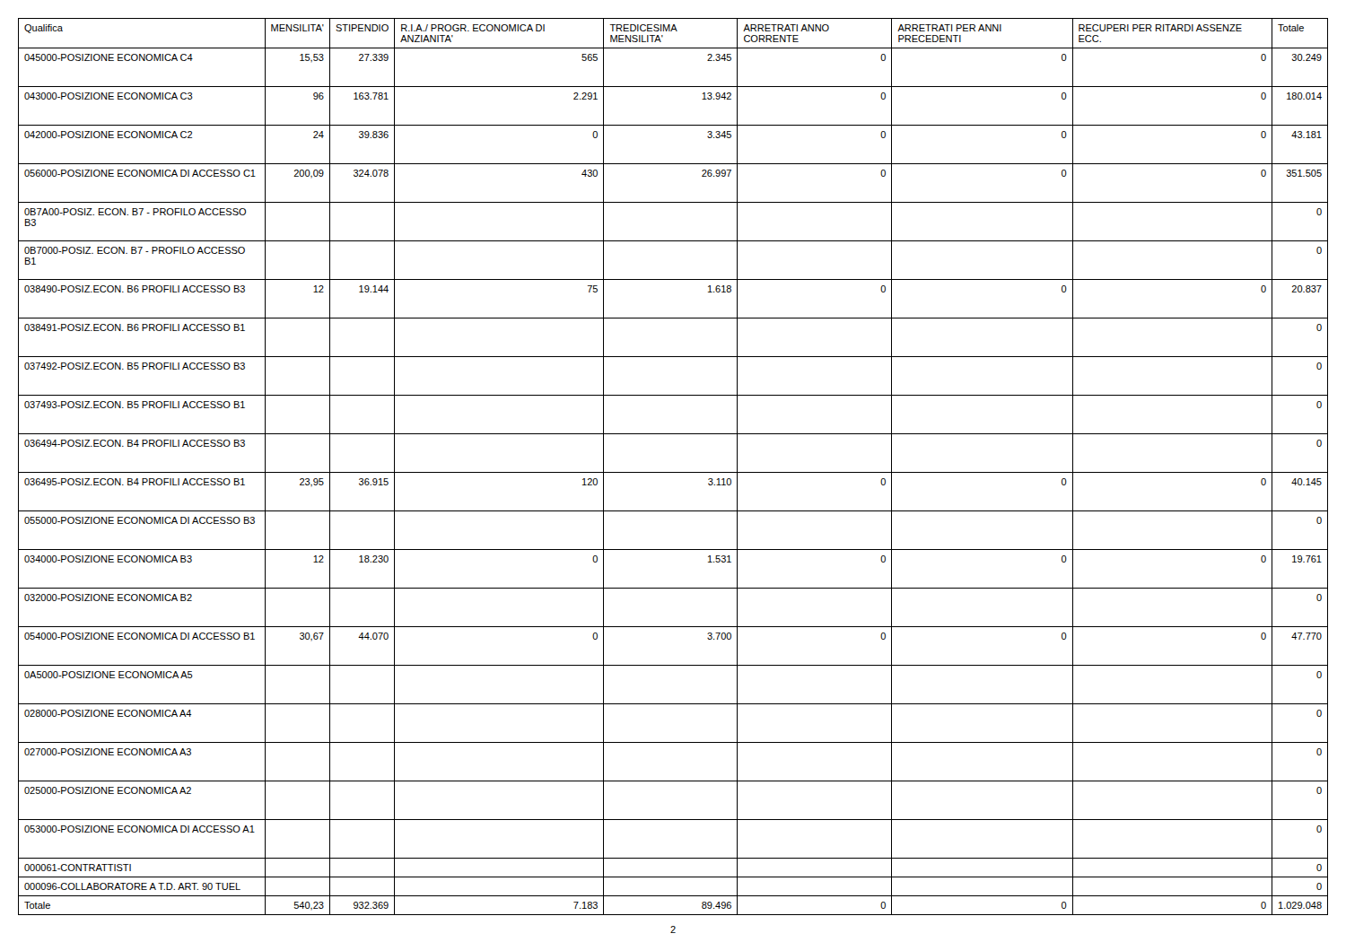| Qualifica | MENSILITA' | STIPENDIO | R.I.A./ PROGR. ECONOMICA DI ANZIANITA' | TREDICESIMA MENSILITA' | ARRETRATI ANNO CORRENTE | ARRETRATI PER ANNI PRECEDENTI | RECUPERI PER RITARDI ASSENZE ECC. | Totale |
| --- | --- | --- | --- | --- | --- | --- | --- | --- |
| 045000-POSIZIONE ECONOMICA C4 | 15,53 | 27.339 | 565 | 2.345 | 0 | 0 | 0 | 30.249 |
| 043000-POSIZIONE ECONOMICA C3 | 96 | 163.781 | 2.291 | 13.942 | 0 | 0 | 0 | 180.014 |
| 042000-POSIZIONE ECONOMICA C2 | 24 | 39.836 | 0 | 3.345 | 0 | 0 | 0 | 43.181 |
| 056000-POSIZIONE ECONOMICA DI ACCESSO C1 | 200,09 | 324.078 | 430 | 26.997 | 0 | 0 | 0 | 351.505 |
| 0B7A00-POSIZ. ECON. B7 - PROFILO ACCESSO B3 | | | | | | | | 0 |
| 0B7000-POSIZ. ECON. B7 - PROFILO ACCESSO B1 | | | | | | | | 0 |
| 038490-POSIZ.ECON. B6 PROFILI ACCESSO B3 | 12 | 19.144 | 75 | 1.618 | 0 | 0 | 0 | 20.837 |
| 038491-POSIZ.ECON. B6 PROFILI ACCESSO B1 | | | | | | | | 0 |
| 037492-POSIZ.ECON. B5 PROFILI ACCESSO B3 | | | | | | | | 0 |
| 037493-POSIZ.ECON. B5 PROFILI ACCESSO B1 | | | | | | | | 0 |
| 036494-POSIZ.ECON. B4 PROFILI ACCESSO B3 | | | | | | | | 0 |
| 036495-POSIZ.ECON. B4 PROFILI ACCESSO B1 | 23,95 | 36.915 | 120 | 3.110 | 0 | 0 | 0 | 40.145 |
| 055000-POSIZIONE ECONOMICA DI ACCESSO B3 | | | | | | | | 0 |
| 034000-POSIZIONE ECONOMICA B3 | 12 | 18.230 | 0 | 1.531 | 0 | 0 | 0 | 19.761 |
| 032000-POSIZIONE ECONOMICA B2 | | | | | | | | 0 |
| 054000-POSIZIONE ECONOMICA DI ACCESSO B1 | 30,67 | 44.070 | 0 | 3.700 | 0 | 0 | 0 | 47.770 |
| 0A5000-POSIZIONE ECONOMICA A5 | | | | | | | | 0 |
| 028000-POSIZIONE ECONOMICA A4 | | | | | | | | 0 |
| 027000-POSIZIONE ECONOMICA A3 | | | | | | | | 0 |
| 025000-POSIZIONE ECONOMICA A2 | | | | | | | | 0 |
| 053000-POSIZIONE ECONOMICA DI ACCESSO A1 | | | | | | | | 0 |
| 000061-CONTRATTISTI | | | | | | | | 0 |
| 000096-COLLABORATORE A T.D. ART. 90 TUEL | | | | | | | | 0 |
| Totale | 540,23 | 932.369 | 7.183 | 89.496 | 0 | 0 | 0 | 1.029.048 |
2